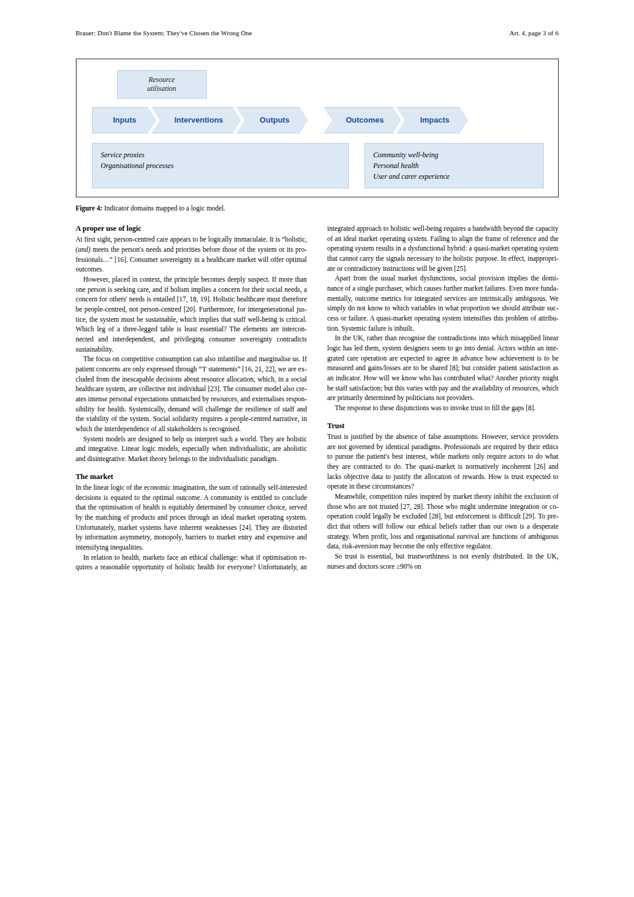Brauer: Don't Blame the System; They've Chosen the Wrong One
Art. 4, page 3 of 6
Resource
utilisation
Inputs
Interventions
Outputs
Outcomes
Impacts
Service proxies
Organisational processes
Community well-being
Personal health
User and carer experience
Figure 4: Indicator domains mapped to a logic model.
A proper use of logic
At first sight, person-centred care appears to be logically immaculate. It is “holistic, (and) meets the person's needs and priorities before those of the system or its professionals…” [16]. Consumer sovereignty in a healthcare market will offer optimal outcomes.
However, placed in context, the principle becomes deeply suspect. If more than one person is seeking care, and if holism implies a concern for their social needs, a concern for others' needs is entailed [17, 18, 19]. Holistic healthcare must therefore be people-centred, not person-centred [20]. Furthermore, for intergenerational justice, the system must be sustainable, which implies that staff well-being is critical. Which leg of a three-legged table is least essential? The elements are interconnected and interdependent, and privileging consumer sovereignty contradicts sustainability.
The focus on competitive consumption can also infantilise and marginalise us. If patient concerns are only expressed through “'I' statements” [16, 21, 22], we are excluded from the inescapable decisions about resource allocation, which, in a social healthcare system, are collective not individual [23]. The consumer model also creates intense personal expectations unmatched by resources, and externalises responsibility for health. Systemically, demand will challenge the resilience of staff and the viability of the system. Social solidarity requires a people-centred narrative, in which the interdependence of all stakeholders is recognised.
System models are designed to help us interpret such a world. They are holistic and integrative. Linear logic models, especially when individualistic, are aholistic and disintegrative. Market theory belongs to the individualistic paradigm.
The market
In the linear logic of the economic imagination, the sum of rationally self-interested decisions is equated to the optimal outcome. A community is entitled to conclude that the optimisation of health is equitably determined by consumer choice, served by the matching of products and prices through an ideal market operating system. Unfortunately, market systems have inherent weaknesses [24]. They are distorted by information asymmetry, monopoly, barriers to market entry and expensive and intensifying inequalities.
In relation to health, markets face an ethical challenge: what if optimisation requires a reasonable opportunity of holistic health for everyone? Unfortunately, an integrated approach to holistic well-being requires a bandwidth beyond the capacity of an ideal market operating system. Failing to align the frame of reference and the operating system results in a dysfunctional hybrid: a quasi-market operating system that cannot carry the signals necessary to the holistic purpose. In effect, inappropriate or contradictory instructions will be given [25].
Apart from the usual market dysfunctions, social provision implies the dominance of a single purchaser, which causes further market failures. Even more fundamentally, outcome metrics for integrated services are intrinsically ambiguous. We simply do not know to which variables in what proportion we should attribute success or failure. A quasi-market operating system intensifies this problem of attribution. Systemic failure is inbuilt.
In the UK, rather than recognise the contradictions into which misapplied linear logic has led them, system designers seem to go into denial. Actors within an integrated care operation are expected to agree in advance how achievement is to be measured and gains/losses are to be shared [8]; but consider patient satisfaction as an indicator. How will we know who has contributed what? Another priority might be staff satisfaction; but this varies with pay and the availability of resources, which are primarily determined by politicians not providers.
The response to these disjunctions was to invoke trust to fill the gaps [8].
Trust
Trust is justified by the absence of false assumptions. However, service providers are not governed by identical paradigms. Professionals are required by their ethics to pursue the patient's best interest, while markets only require actors to do what they are contracted to do. The quasi-market is normatively incoherent [26] and lacks objective data to justify the allocation of rewards. How is trust expected to operate in these circumstances?
Meanwhile, competition rules inspired by market theory inhibit the exclusion of those who are not trusted [27, 28]. Those who might undermine integration or co-operation could legally be excluded [28], but enforcement is difficult [29]. To predict that others will follow our ethical beliefs rather than our own is a desperate strategy. When profit, loss and organisational survival are functions of ambiguous data, risk-aversion may become the only effective regulator.
So trust is essential, but trustworthiness is not evenly distributed. In the UK, nurses and doctors score ≥90% on